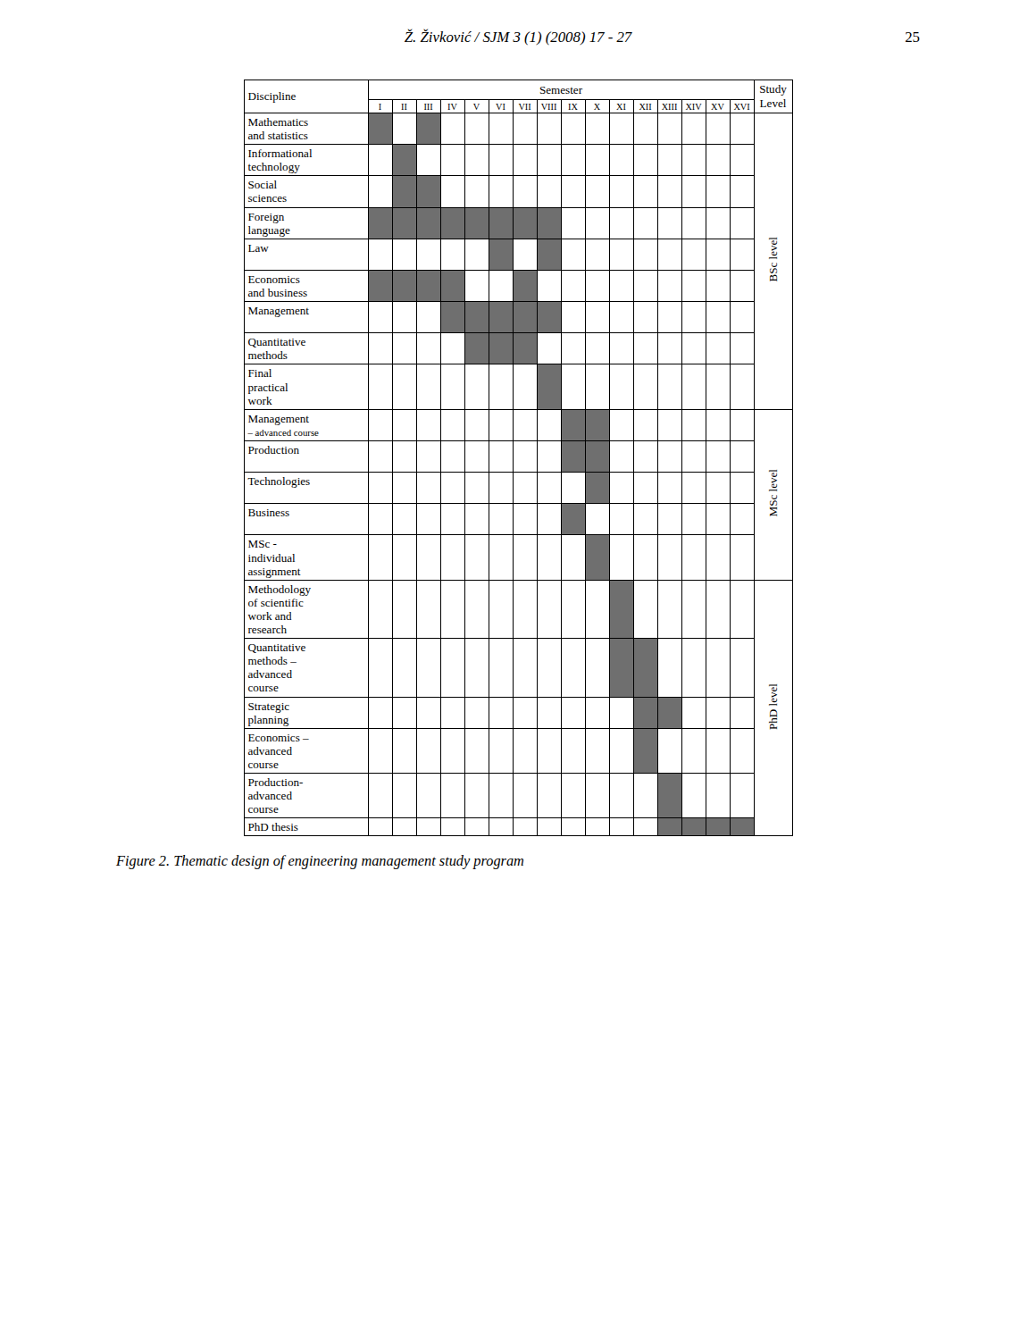Ž. Živković / SJM 3 (1) (2008) 17 - 27 25
| Discipline | Semester | Study Level |
| --- | --- | --- |
| I | II | III | IV | V | VI | VII | VIII | IX | X | XI | XII | XIII | XIV | XV | XVI |
| Mathematics and statistics | | | | | | | | | | | | | | | | | BSc level |
| Informational technology | | | | | | | | | | | | | | | | |
| Social sciences | | | | | | | | | | | | | | | | |
| Foreign language | | | | | | | | | | | | | | | | |
| Law | | | | | | | | | | | | | | | | |
| Economics and business | | | | | | | | | | | | | | | | |
| Management | | | | | | | | | | | | | | | | |
| Quantitative methods | | | | | | | | | | | | | | | | |
| Final practical work | | | | | | | | | | | | | | | | |
| Management – advanced course | | | | | | | | | | | | | | | | | MSc level |
| Production | | | | | | | | | | | | | | | | |
| Technologies | | | | | | | | | | | | | | | | |
| Business | | | | | | | | | | | | | | | | |
| MSc - individual assignment | | | | | | | | | | | | | | | | |
| Methodology of scientific work and research | | | | | | | | | | | | | | | | | PhD level |
| Quantitative methods – advanced course | | | | | | | | | | | | | | | | |
| Strategic planning | | | | | | | | | | | | | | | | |
| Economics – advanced course | | | | | | | | | | | | | | | | |
| Production- advanced course | | | | | | | | | | | | | | | | |
| PhD thesis | | | | | | | | | | | | | | | | |
Figure 2. Thematic design of engineering management study program